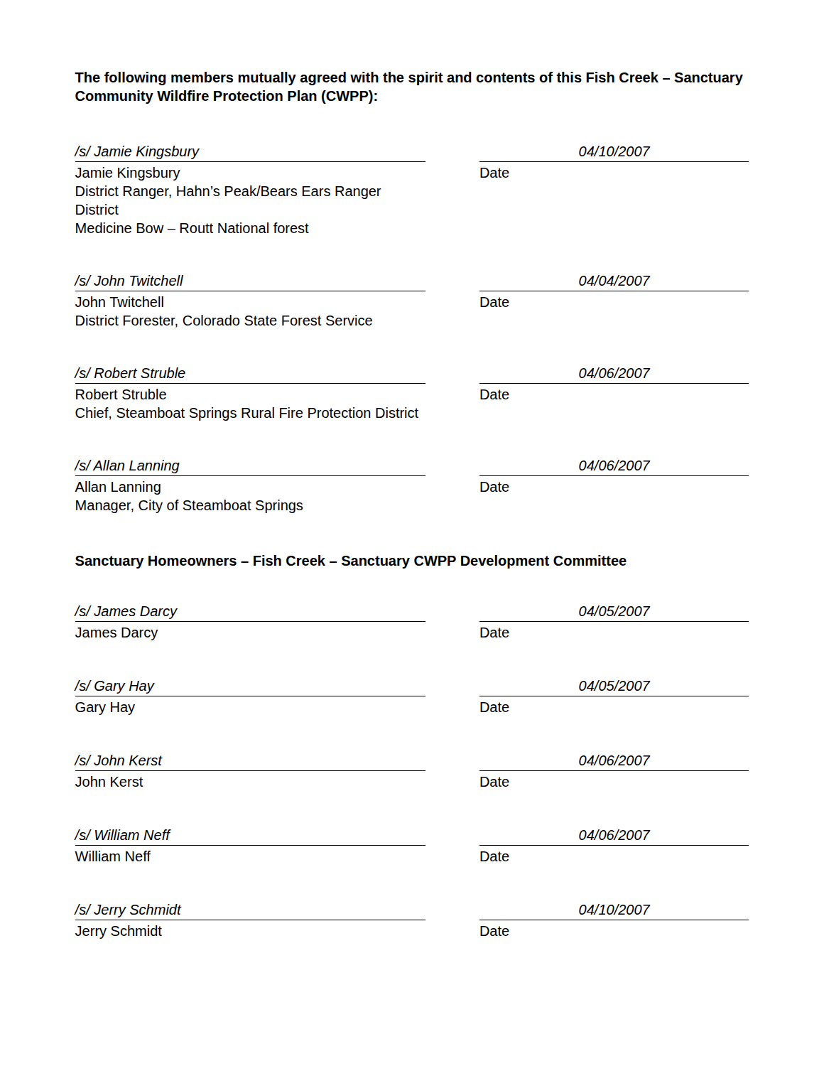The following members mutually agreed with the spirit and contents of this Fish Creek – Sanctuary Community Wildfire Protection Plan (CWPP):
| /s/ Jamie Kingsbury | | 04/10/2007 |
| Jamie Kingsbury District Ranger, Hahn’s Peak/Bears Ears Ranger District Medicine Bow – Routt National forest | | Date |
| /s/ John Twitchell | | 04/04/2007 |
| John Twitchell District Forester, Colorado State Forest Service | | Date |
| /s/ Robert Struble | | 04/06/2007 |
| Robert Struble Chief, Steamboat Springs Rural Fire Protection District | | Date |
| /s/ Allan Lanning | | 04/06/2007 |
| Allan Lanning Manager, City of Steamboat Springs | | Date |
Sanctuary Homeowners – Fish Creek – Sanctuary CWPP Development Committee
| /s/ James Darcy | | 04/05/2007 |
| James Darcy | | Date |
| /s/ Gary Hay | | 04/05/2007 |
| Gary Hay | | Date |
| /s/ John Kerst | | 04/06/2007 |
| John Kerst | | Date |
| /s/ William Neff | | 04/06/2007 |
| William Neff | | Date |
| /s/ Jerry Schmidt | | 04/10/2007 |
| Jerry Schmidt | | Date |